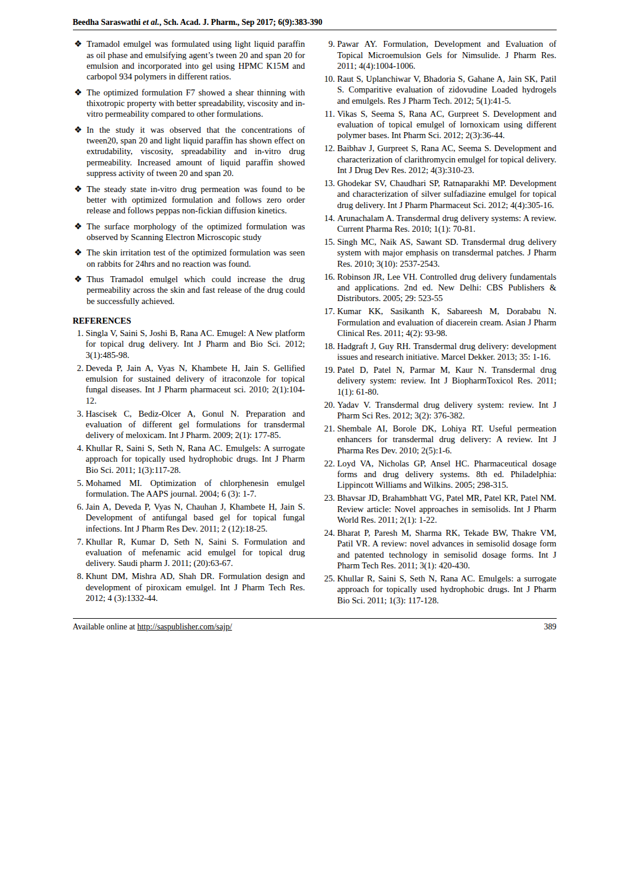Beedha Saraswathi et al., Sch. Acad. J. Pharm., Sep 2017; 6(9):383-390
Tramadol emulgel was formulated using light liquid paraffin as oil phase and emulsifying agent’s tween 20 and span 20 for emulsion and incorporated into gel using HPMC K15M and carbopol 934 polymers in different ratios.
The optimized formulation F7 showed a shear thinning with thixotropic property with better spreadability, viscosity and in-vitro permeability compared to other formulations.
In the study it was observed that the concentrations of tween20, span 20 and light liquid paraffin has shown effect on extrudability, viscosity, spreadability and in-vitro drug permeability. Increased amount of liquid paraffin showed suppress activity of tween 20 and span 20.
The steady state in-vitro drug permeation was found to be better with optimized formulation and follows zero order release and follows peppas non-fickian diffusion kinetics.
The surface morphology of the optimized formulation was observed by Scanning Electron Microscopic study
The skin irritation test of the optimized formulation was seen on rabbits for 24hrs and no reaction was found.
Thus Tramadol emulgel which could increase the drug permeability across the skin and fast release of the drug could be successfully achieved.
REFERENCES
Singla V, Saini S, Joshi B, Rana AC. Emugel: A New platform for topical drug delivery. Int J Pharm and Bio Sci. 2012; 3(1):485-98.
Deveda P, Jain A, Vyas N, Khambete H, Jain S. Gellified emulsion for sustained delivery of itraconzole for topical fungal diseases. Int J Pharm pharmaceut sci. 2010; 2(1):104-12.
Hascisek C, Bediz-Olcer A, Gonul N. Preparation and evaluation of different gel formulations for transdermal delivery of meloxicam. Int J Pharm. 2009; 2(1): 177-85.
Khullar R, Saini S, Seth N, Rana AC. Emulgels: A surrogate approach for topically used hydrophobic drugs. Int J Pharm Bio Sci. 2011; 1(3):117-28.
Mohamed MI. Optimization of chlorphenesin emulgel formulation. The AAPS journal. 2004; 6 (3): 1-7.
Jain A, Deveda P, Vyas N, Chauhan J, Khambete H, Jain S. Development of antifungal based gel for topical fungal infections. Int J Pharm Res Dev. 2011; 2 (12):18-25.
Khullar R, Kumar D, Seth N, Saini S. Formulation and evaluation of mefenamic acid emulgel for topical drug delivery. Saudi pharm J. 2011; (20):63-67.
Khunt DM, Mishra AD, Shah DR. Formulation design and development of piroxicam emulgel. Int J Pharm Tech Res. 2012; 4 (3):1332-44.
Pawar AY. Formulation, Development and Evaluation of Topical Microemulsion Gels for Nimsulide. J Pharm Res. 2011; 4(4):1004-1006.
Raut S, Uplanchiwar V, Bhadoria S, Gahane A, Jain SK, Patil S. Comparitive evaluation of zidovudine Loaded hydrogels and emulgels. Res J Pharm Tech. 2012; 5(1):41-5.
Vikas S, Seema S, Rana AC, Gurpreet S. Development and evaluation of topical emulgel of lornoxicam using different polymer bases. Int Pharm Sci. 2012; 2(3):36-44.
Baibhav J, Gurpreet S, Rana AC, Seema S. Development and characterization of clarithromycin emulgel for topical delivery. Int J Drug Dev Res. 2012; 4(3):310-23.
Ghodekar SV, Chaudhari SP, Ratnaparakhi MP. Development and characterization of silver sulfadiazine emulgel for topical drug delivery. Int J Pharm Pharmaceut Sci. 2012; 4(4):305-16.
Arunachalam A. Transdermal drug delivery systems: A review. Current Pharma Res. 2010; 1(1): 70-81.
Singh MC, Naik AS, Sawant SD. Transdermal drug delivery system with major emphasis on transdermal patches. J Pharm Res. 2010; 3(10): 2537-2543.
Robinson JR, Lee VH. Controlled drug delivery fundamentals and applications. 2nd ed. New Delhi: CBS Publishers & Distributors. 2005; 29: 523-55
Kumar KK, Sasikanth K, Sabareesh M, Dorababu N. Formulation and evaluation of diacerein cream. Asian J Pharm Clinical Res. 2011; 4(2): 93-98.
Hadgraft J, Guy RH. Transdermal drug delivery: development issues and research initiative. Marcel Dekker. 2013; 35: 1-16.
Patel D, Patel N, Parmar M, Kaur N. Transdermal drug delivery system: review. Int J BiopharmToxicol Res. 2011; 1(1): 61-80.
Yadav V. Transdermal drug delivery system: review. Int J Pharm Sci Res. 2012; 3(2): 376-382.
Shembale AI, Borole DK, Lohiya RT. Useful permeation enhancers for transdermal drug delivery: A review. Int J Pharma Res Dev. 2010; 2(5):1-6.
Loyd VA, Nicholas GP, Ansel HC. Pharmaceutical dosage forms and drug delivery systems. 8th ed. Philadelphia: Lippincott Williams and Wilkins. 2005; 298-315.
Bhavsar JD, Brahambhatt VG, Patel MR, Patel KR, Patel NM. Review article: Novel approaches in semisolids. Int J Pharm World Res. 2011; 2(1): 1-22.
Bharat P, Paresh M, Sharma RK, Tekade BW, Thakre VM, Patil VR. A review: novel advances in semisolid dosage form and patented technology in semisolid dosage forms. Int J Pharm Tech Res. 2011; 3(1): 420-430.
Khullar R, Saini S, Seth N, Rana AC. Emulgels: a surrogate approach for topically used hydrophobic drugs. Int J Pharm Bio Sci. 2011; 1(3): 117-128.
Available online at http://saspublisher.com/sajp/ 389